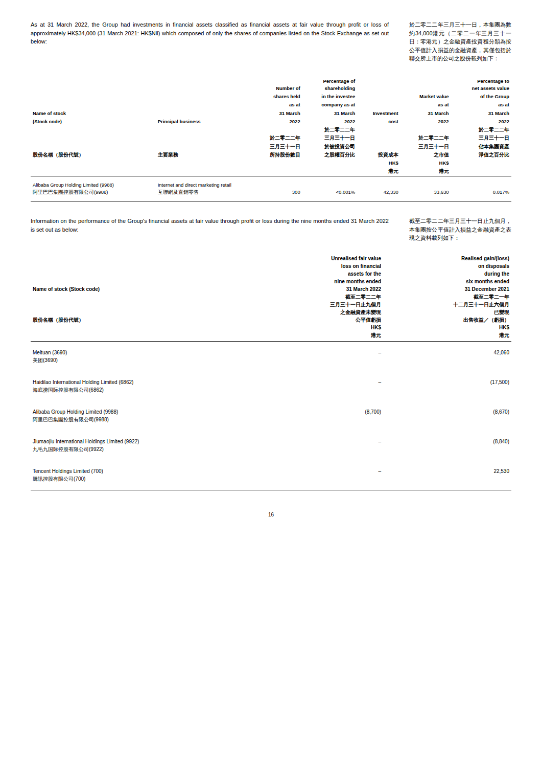As at 31 March 2022, the Group had investments in financial assets classified as financial assets at fair value through profit or loss of approximately HK$34,000 (31 March 2021: HK$Nil) which composed of only the shares of companies listed on the Stock Exchange as set out below:
於二零二二年三月三十一日，本集團為數約34,000港元（二零二一年三月三十一日：零港元）之金融資產投資獲分類為按公平值計入損益的金融資產，其僅包括於聯交所上市的公司之股份載列如下：
| | | Number of | Percentage of shareholding | | | Percentage to net assets value |
| --- | --- | --- | --- | --- | --- | --- |
| | | shares held | in the investee | | Market value | of the Group |
| | | as at | company as at | | as at | as at |
| Name of stock | | 31 March | 31 March | Investment | 31 March | 31 March |
| (Stock code) | Principal business | 2022 | 2022 | cost | 2022 | 2022 |
| | | | 於二零二二年 | | | 於二零二二年 |
| | | 於二零二二年 | 三月三十一日 | | 於二零二二年 | 三月三十一日 |
| | | 三月三十一日 | 於被投資公司 | | 三月三十一日 | 佔本集團資產 |
| 股份名稱（股份代號） | 主要業務 | 所持股份數目 | 之股權百分比 | 投資成本 | 之市值 | 淨值之百分比 |
| | | | | HK$ | HK$ | |
| | | | | 港元 | 港元 | |
| Alibaba Group Holding Limited (9988) 阿里巴巴集團控股有限公司(9988) | Internet and direct marketing retail 互聯網及直銷零售 | 300 | <0.001% | 42,330 | 33,630 | 0.017% |
Information on the performance of the Group's financial assets at fair value through profit or loss during the nine months ended 31 March 2022 is set out as below:
截至二零二二年三月三十一日止九個月，本集團按公平值計入損益之金融資產之表現之資料載列如下：
| | Unrealised fair value | Realised gain/(loss) |
| --- | --- | --- |
| | loss on financial | on disposals |
| | assets for the | during the |
| | nine months ended | six months ended |
| Name of stock (Stock code) | 31 March 2022 | 31 December 2021 |
| | 截至二零二二年 | 截至二零二一年 |
| | 三月三十一日止九個月 | 十二月三十一日止六個月 |
| | 之金融資產未變現 | 已變現 |
| 股份名稱（股份代號） | 公平值虧損 | 出售收益／（虧損） |
| | HK$ | HK$ |
| | 港元 | 港元 |
| Meituan (3690) 美团(3690) | – | 42,060 |
| Haidilao International Holding Limited (6862) 海底捞国际控股有限公司(6862) | – | (17,500) |
| Alibaba Group Holding Limited (9988) 阿里巴巴集團控股有限公司(9988) | (8,700) | (8,670) |
| Jiumaojiu International Holdings Limited (9922) 九毛九国际控股有限公司(9922) | – | (8,840) |
| Tencent Holdings Limited (700) 騰訊控股有限公司(700) | – | 22,530 |
16